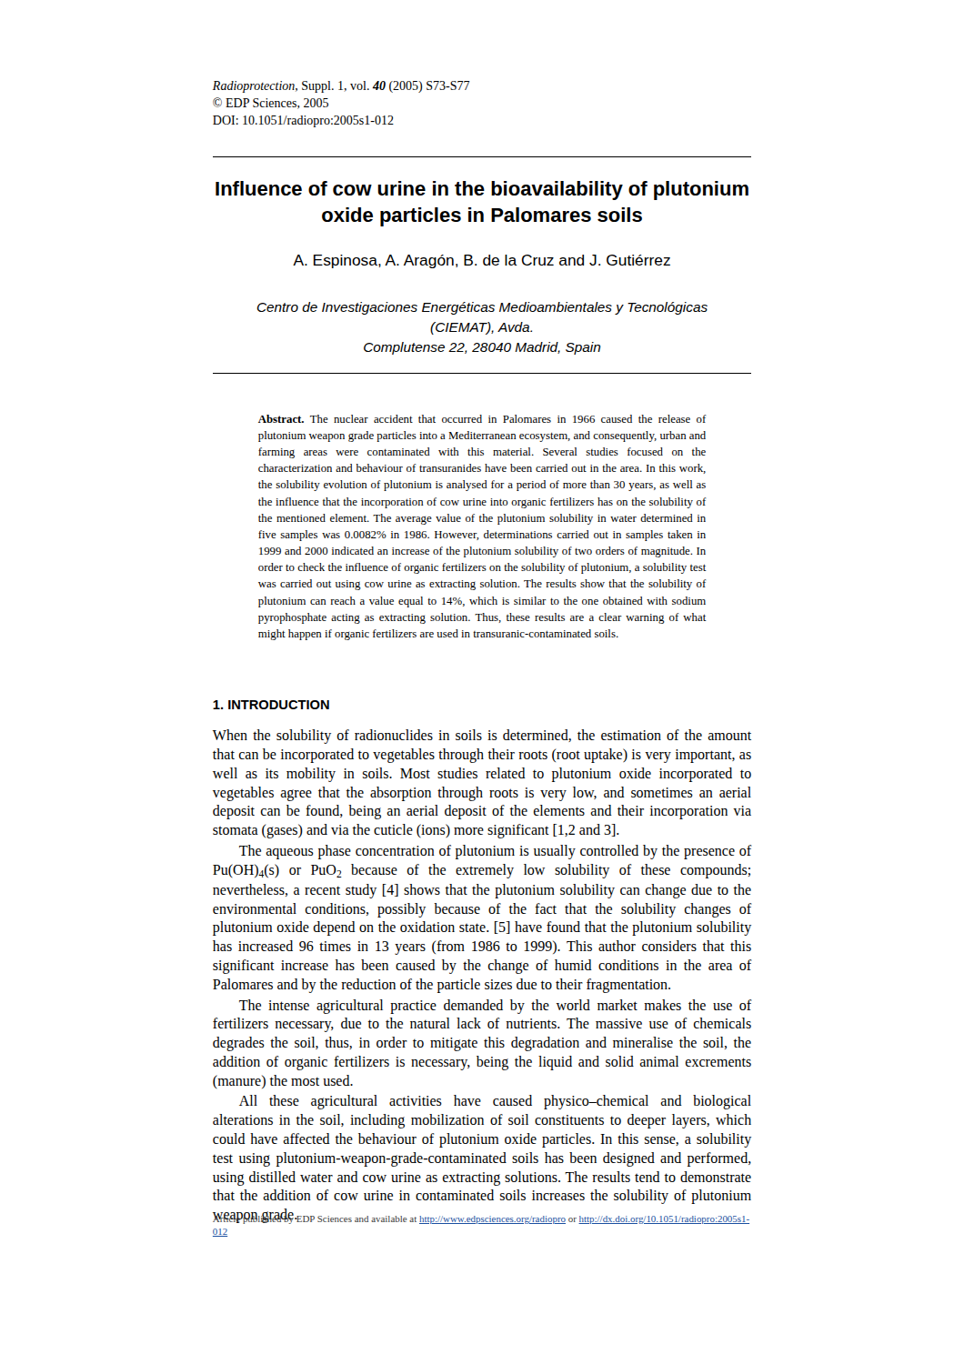Radioprotection, Suppl. 1, vol. 40 (2005) S73-S77
© EDP Sciences, 2005
DOI: 10.1051/radiopro:2005s1-012
Influence of cow urine in the bioavailability of plutonium
oxide particles in Palomares soils
A. Espinosa, A. Aragón, B. de la Cruz and J. Gutiérrez
Centro de Investigaciones Energéticas Medioambientales y Tecnológicas (CIEMAT), Avda.
Complutense 22, 28040 Madrid, Spain
Abstract. The nuclear accident that occurred in Palomares in 1966 caused the release of plutonium weapon grade particles into a Mediterranean ecosystem, and consequently, urban and farming areas were contaminated with this material. Several studies focused on the characterization and behaviour of transuranides have been carried out in the area. In this work, the solubility evolution of plutonium is analysed for a period of more than 30 years, as well as the influence that the incorporation of cow urine into organic fertilizers has on the solubility of the mentioned element. The average value of the plutonium solubility in water determined in five samples was 0.0082% in 1986. However, determinations carried out in samples taken in 1999 and 2000 indicated an increase of the plutonium solubility of two orders of magnitude. In order to check the influence of organic fertilizers on the solubility of plutonium, a solubility test was carried out using cow urine as extracting solution. The results show that the solubility of plutonium can reach a value equal to 14%, which is similar to the one obtained with sodium pyrophosphate acting as extracting solution. Thus, these results are a clear warning of what might happen if organic fertilizers are used in transuranic-contaminated soils.
1. INTRODUCTION
When the solubility of radionuclides in soils is determined, the estimation of the amount that can be incorporated to vegetables through their roots (root uptake) is very important, as well as its mobility in soils. Most studies related to plutonium oxide incorporated to vegetables agree that the absorption through roots is very low, and sometimes an aerial deposit can be found, being an aerial deposit of the elements and their incorporation via stomata (gases) and via the cuticle (ions) more significant [1,2 and 3].
The aqueous phase concentration of plutonium is usually controlled by the presence of Pu(OH)4(s) or PuO2 because of the extremely low solubility of these compounds; nevertheless, a recent study [4] shows that the plutonium solubility can change due to the environmental conditions, possibly because of the fact that the solubility changes of plutonium oxide depend on the oxidation state. [5] have found that the plutonium solubility has increased 96 times in 13 years (from 1986 to 1999). This author considers that this significant increase has been caused by the change of humid conditions in the area of Palomares and by the reduction of the particle sizes due to their fragmentation.
The intense agricultural practice demanded by the world market makes the use of fertilizers necessary, due to the natural lack of nutrients. The massive use of chemicals degrades the soil, thus, in order to mitigate this degradation and mineralise the soil, the addition of organic fertilizers is necessary, being the liquid and solid animal excrements (manure) the most used.
All these agricultural activities have caused physico–chemical and biological alterations in the soil, including mobilization of soil constituents to deeper layers, which could have affected the behaviour of plutonium oxide particles. In this sense, a solubility test using plutonium-weapon-grade-contaminated soils has been designed and performed, using distilled water and cow urine as extracting solutions. The results tend to demonstrate that the addition of cow urine in contaminated soils increases the solubility of plutonium weapon grade.
Article published by EDP Sciences and available at http://www.edpsciences.org/radiopro or http://dx.doi.org/10.1051/radiopro:2005s1-012